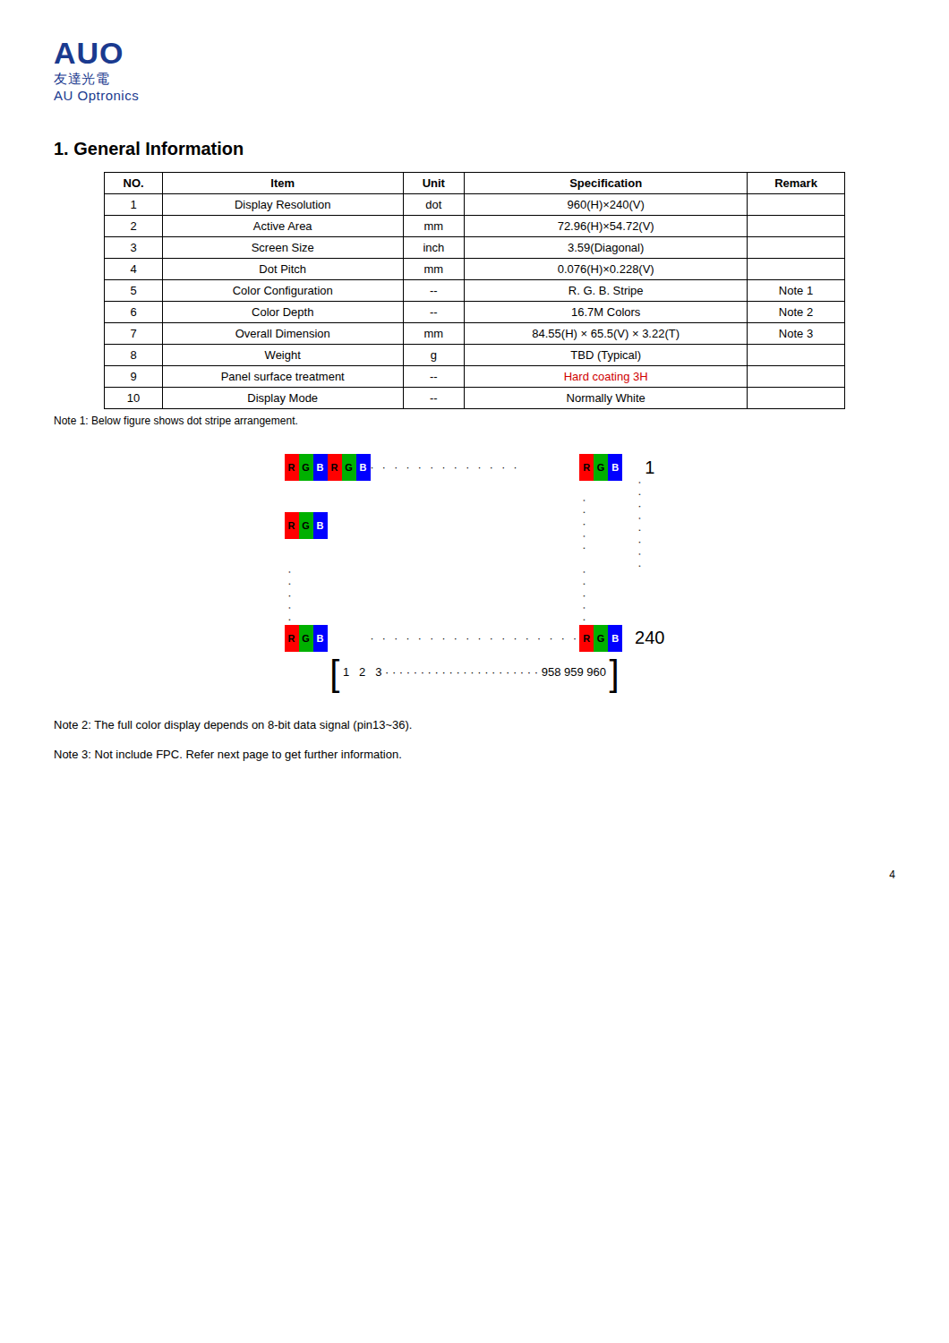AUO
友達光電
AU Optronics
1. General Information
| NO. | Item | Unit | Specification | Remark |
| --- | --- | --- | --- | --- |
| 1 | Display Resolution | dot | 960(H)×240(V) | |
| 2 | Active Area | mm | 72.96(H)×54.72(V) | |
| 3 | Screen Size | inch | 3.59(Diagonal) | |
| 4 | Dot Pitch | mm | 0.076(H)×0.228(V) | |
| 5 | Color Configuration | -- | R. G. B. Stripe | Note 1 |
| 6 | Color Depth | -- | 16.7M Colors | Note 2 |
| 7 | Overall Dimension | mm | 84.55(H) × 65.5(V) × 3.22(T) | Note 3 |
| 8 | Weight | g | TBD (Typical) | |
| 9 | Panel surface treatment | -- | Hard coating 3H | |
| 10 | Display Mode | -- | Normally White | |
Note 1: Below figure shows dot stripe arrangement.
| R G B R G B | · · · · · · · · · · · · · | R G B | 1 |
| R G B | | · · · · · | · · · · · · · · |
| · · · · · | | · · · · · | |
| R G B | · · · · · · · · · · · · · · · · · · | R G B | 240 |
[ 1 2 3 · · · · · · · · · · · · · · · · · · · · · · 958 959 960 ]
Note 2: The full color display depends on 8-bit data signal (pin13~36).
Note 3: Not include FPC. Refer next page to get further information.
4